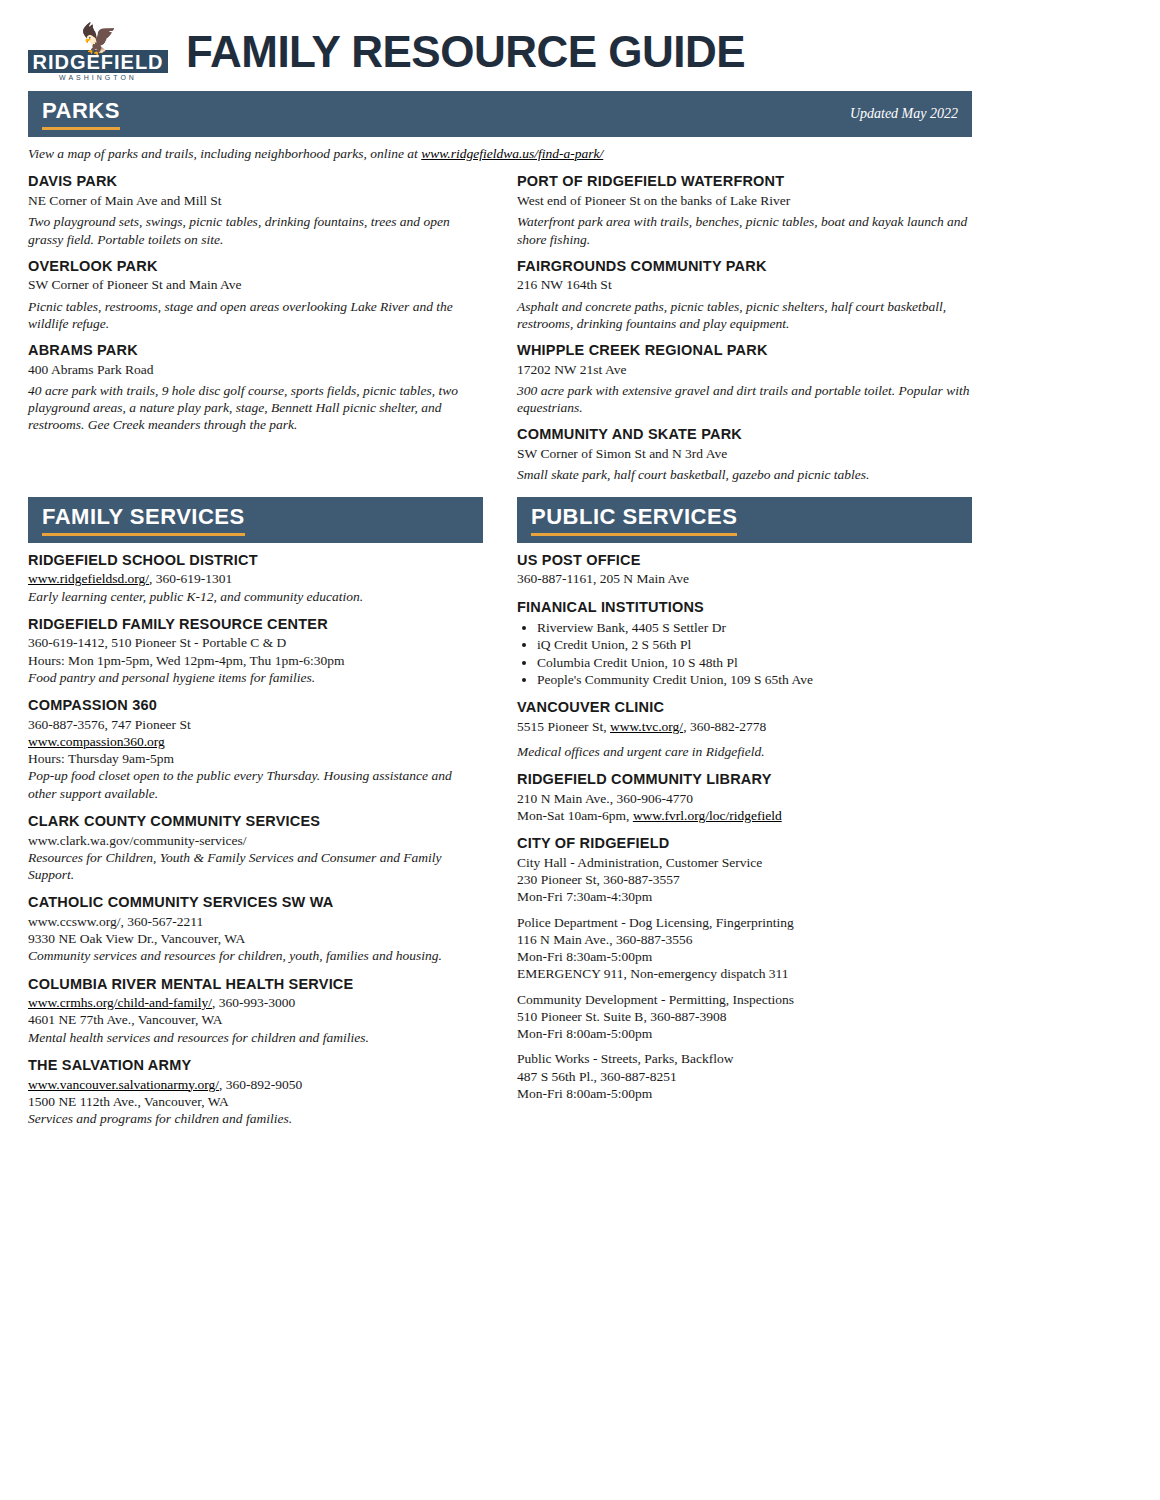🦅 RIDGEFIELD WASHINGTON
FAMILY RESOURCE GUIDE
PARKS
Updated May 2022
View a map of parks and trails, including neighborhood parks, online at www.ridgefieldwa.us/find-a-park/
Davis Park
NE Corner of Main Ave and Mill St
Two playground sets, swings, picnic tables, drinking fountains, trees and open grassy field. Portable toilets on site.
Overlook Park
SW Corner of Pioneer St and Main Ave
Picnic tables, restrooms, stage and open areas overlooking Lake River and the wildlife refuge.
Abrams Park
400 Abrams Park Road
40 acre park with trails, 9 hole disc golf course, sports fields, picnic tables, two playground areas, a nature play park, stage, Bennett Hall picnic shelter, and restrooms. Gee Creek meanders through the park.
Port of Ridgefield Waterfront
West end of Pioneer St on the banks of Lake River
Waterfront park area with trails, benches, picnic tables, boat and kayak launch and shore fishing.
Fairgrounds Community Park
216 NW 164th St
Asphalt and concrete paths, picnic tables, picnic shelters, half court basketball, restrooms, drinking fountains and play equipment.
Whipple Creek Regional Park
17202 NW 21st Ave
300 acre park with extensive gravel and dirt trails and portable toilet. Popular with equestrians.
Community and Skate Park
SW Corner of Simon St and N 3rd Ave
Small skate park, half court basketball, gazebo and picnic tables.
FAMILY SERVICES
Ridgefield School District
www.ridgefieldsd.org/, 360-619-1301
Early learning center, public K-12, and community education.
Ridgefield Family Resource Center
360-619-1412, 510 Pioneer St - Portable C & D
Hours: Mon 1pm-5pm, Wed 12pm-4pm, Thu 1pm-6:30pm
Food pantry and personal hygiene items for families.
Compassion 360
360-887-3576, 747 Pioneer St
www.compassion360.org
Hours: Thursday 9am-5pm
Pop-up food closet open to the public every Thursday. Housing assistance and other support available.
Clark County Community Services
www.clark.wa.gov/community-services/
Resources for Children, Youth & Family Services and Consumer and Family Support.
Catholic Community Services SW WA
www.ccsww.org/, 360-567-2211
9330 NE Oak View Dr., Vancouver, WA
Community services and resources for children, youth, families and housing.
Columbia River Mental Health Service
www.crmhs.org/child-and-family/, 360-993-3000
4601 NE 77th Ave., Vancouver, WA
Mental health services and resources for children and families.
The Salvation Army
www.vancouver.salvationarmy.org/, 360-892-9050
1500 NE 112th Ave., Vancouver, WA
Services and programs for children and families.
PUBLIC SERVICES
US Post Office
360-887-1161, 205 N Main Ave
Finanical Institutions
Riverview Bank, 4405 S Settler Dr
iQ Credit Union, 2 S 56th Pl
Columbia Credit Union, 10 S 48th Pl
People's Community Credit Union, 109 S 65th Ave
Vancouver Clinic
5515 Pioneer St, www.tvc.org/, 360-882-2778
Medical offices and urgent care in Ridgefield.
Ridgefield Community Library
210 N Main Ave., 360-906-4770
Mon-Sat 10am-6pm, www.fvrl.org/loc/ridgefield
City of Ridgefield
City Hall - Administration, Customer Service
230 Pioneer St, 360-887-3557
Mon-Fri 7:30am-4:30pm
Police Department - Dog Licensing, Fingerprinting
116 N Main Ave., 360-887-3556
Mon-Fri 8:30am-5:00pm
EMERGENCY 911, Non-emergency dispatch 311
Community Development - Permitting, Inspections
510 Pioneer St. Suite B, 360-887-3908
Mon-Fri 8:00am-5:00pm
Public Works - Streets, Parks, Backflow
487 S 56th Pl., 360-887-8251
Mon-Fri 8:00am-5:00pm